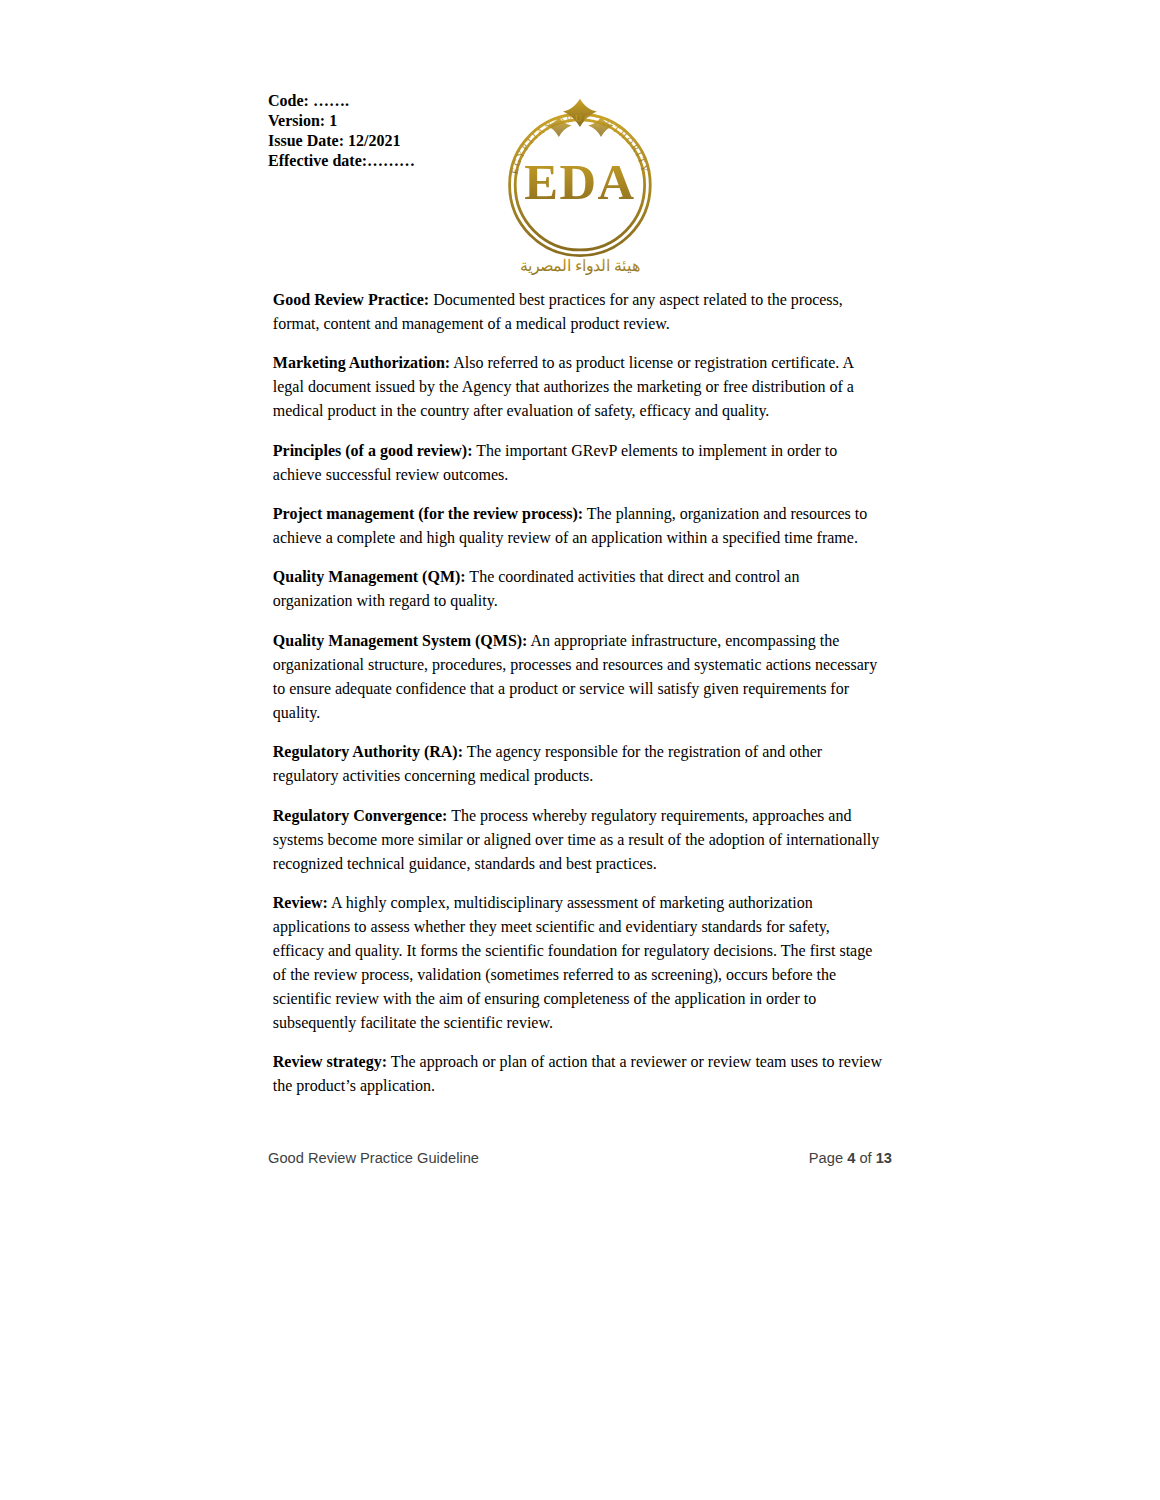Code: …….
Version: 1
Issue Date: 12/2021
Effective date:………
Good Review Practice: Documented best practices for any aspect related to the process, format, content and management of a medical product review.
Marketing Authorization: Also referred to as product license or registration certificate. A legal document issued by the Agency that authorizes the marketing or free distribution of a medical product in the country after evaluation of safety, efficacy and quality.
Principles (of a good review): The important GRevP elements to implement in order to achieve successful review outcomes.
Project management (for the review process): The planning, organization and resources to achieve a complete and high quality review of an application within a specified time frame.
Quality Management (QM): The coordinated activities that direct and control an organization with regard to quality.
Quality Management System (QMS): An appropriate infrastructure, encompassing the organizational structure, procedures, processes and resources and systematic actions necessary to ensure adequate confidence that a product or service will satisfy given requirements for quality.
Regulatory Authority (RA): The agency responsible for the registration of and other regulatory activities concerning medical products.
Regulatory Convergence: The process whereby regulatory requirements, approaches and systems become more similar or aligned over time as a result of the adoption of internationally recognized technical guidance, standards and best practices.
Review: A highly complex, multidisciplinary assessment of marketing authorization applications to assess whether they meet scientific and evidentiary standards for safety, efficacy and quality. It forms the scientific foundation for regulatory decisions. The first stage of the review process, validation (sometimes referred to as screening), occurs before the scientific review with the aim of ensuring completeness of the application in order to subsequently facilitate the scientific review.
Review strategy: The approach or plan of action that a reviewer or review team uses to review the product’s application.
Good Review Practice Guideline
Page 4 of 13